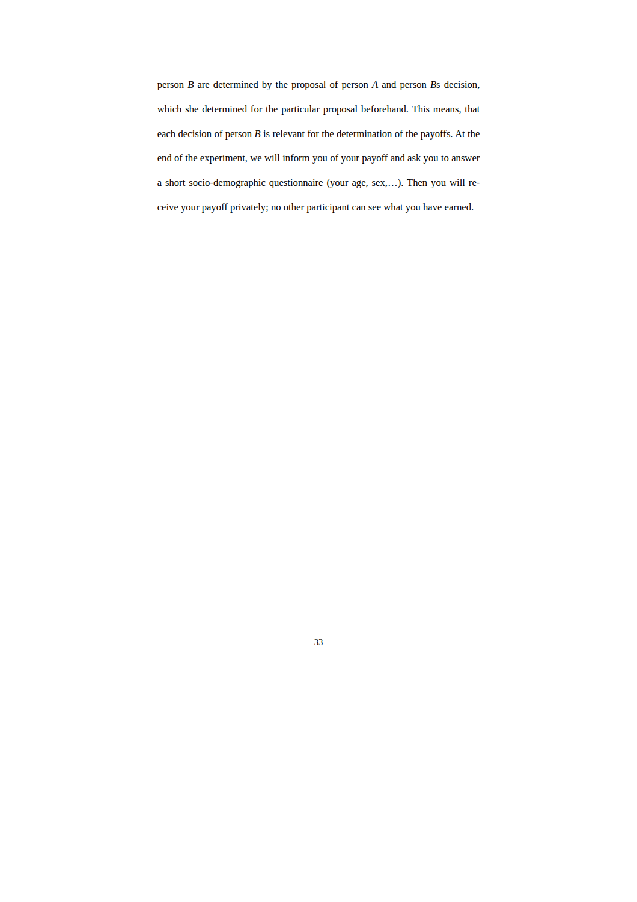person B are determined by the proposal of person A and person Bs decision, which she determined for the particular proposal beforehand. This means, that each decision of person B is relevant for the determination of the payoffs. At the end of the experiment, we will inform you of your payoff and ask you to answer a short socio-demographic questionnaire (your age, sex,…). Then you will receive your payoff privately; no other participant can see what you have earned.
33